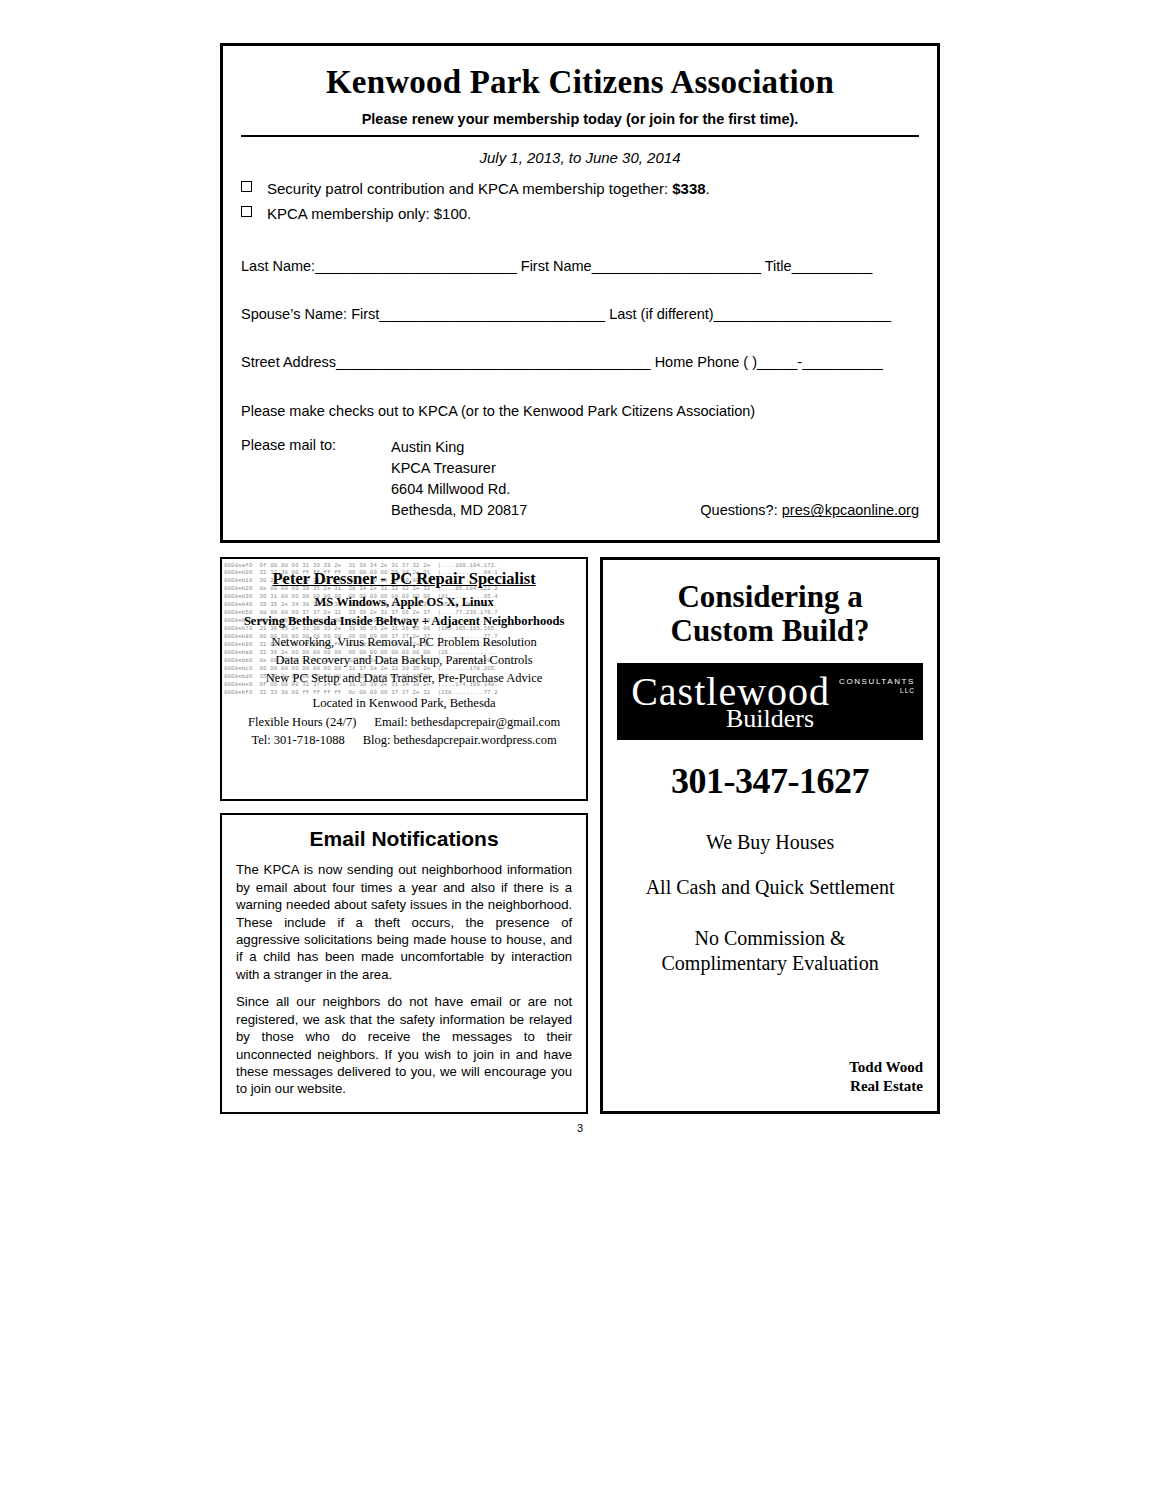Kenwood Park Citizens Association
Please renew your membership today (or join for the first time).
July 1, 2013, to June 30, 2014
Security patrol contribution and KPCA membership together: $338.
KPCA membership only: $100.
Last Name:_________________________ First Name_____________________ Title__________
Spouse’s Name: First____________________________ Last (if different)______________________
Street Address_______________________________________ Home Phone ( )_____-__________
Please make checks out to KPCA (or to the Kenwood Park Citizens Association)
Please mail to:
Austin King
KPCA Treasurer
6604 Millwood Rd.
Bethesda, MD 20817 Questions?: pres@kpcaonline.org
0008eaf0 0f 00 00 00 31 30 39 2e 31 30 34 2e 31 37 32 2e |....109.104.172. 0008eb00 32 32 38 00 ff ff ff ff 00 00 00 00 39 34 2e 31 |............94.1 0008eb10 30 2e 31 30 2e 31 30 00 00 00 00 00 00 00 00 63 |...............c 0008eb20 0e 00 00 00 39 35 2e 31 38 34 2e 31 32 32 2e 32 |....95.184.122.2 0008eb30 30 31 00 00 00 00 00 00 00 00 00 00 00 00 00 00 |01..........95.4 0008eb40 39 35 2e 34 38 2e 31 30 30 2e 31 30 30 00 00 00 |95.48.100.100... 0008eb50 0d 00 00 00 37 37 2e 32 33 36 2e 31 37 36 2e 37 |....77.236.176.7 0008eb60 00 00 00 00 00 00 00 00 00 00 00 00 00 00 00 00 |................ 0008eb70 31 36 35 2e 31 36 35 2e 31 36 35 2e 31 36 35 00 |165.165.165.165. 0008eb80 00 00 00 00 00 00 00 00 00 00 00 00 37 37 2e 37 |............77.7 0008eb90 32 00 00 00 ff ff ff ff 00 00 00 00 39 33 2e 31 |2...........93.1 0008eba0 32 36 2e 00 00 00 00 00 00 00 00 00 00 00 00 00 |26.............. 0008ebb0 0e 00 00 00 31 32 35 2e 38 37 2e 31 34 38 2e 00 |....125.87.148.. 0008ebc0 00 00 00 00 00 00 00 00 31 37 38 2e 32 30 35 2e |........178.205. 0008ebd0 35 30 2e 00 00 00 00 00 00 00 00 00 00 00 00 00 |50.............. 0008ebe0 0f 00 00 00 31 37 34 2e 31 30 39 2e 31 34 38 2e |....174.109.148. 0008ebf0 32 33 38 00 ff ff ff ff 0c 00 00 00 37 37 2e 32 |238.........77.2
Peter Dressner - PC Repair Specialist
MS Windows, Apple OS X, Linux
Serving Bethesda Inside Beltway + Adjacent Neighborhoods
Networking, Virus Removal, PC Problem Resolution
Data Recovery and Data Backup, Parental Controls
New PC Setup and Data Transfer, Pre-Purchase Advice
Located in Kenwood Park, Bethesda
Flexible Hours (24/7) Email: bethesdapcrepair@gmail.com
Tel: 301-718-1088 Blog: bethesdapcrepair.wordpress.com
Email Notifications
The KPCA is now sending out neighborhood information by email about four times a year and also if there is a warning needed about safety issues in the neighborhood. These include if a theft occurs, the presence of aggressive solicitations being made house to house, and if a child has been made uncomfortable by interaction with a stranger in the area.
Since all our neighbors do not have email or are not registered, we ask that the safety information be relayed by those who do receive the messages to their unconnected neighbors. If you wish to join in and have these messages delivered to you, we will encourage you to join our website.
Considering a
Custom Build?
CONSULTANTSLLC
Castlewood
Builders
301-347-1627
We Buy Houses
All Cash and Quick Settlement
No Commission &
Complimentary Evaluation
Todd Wood
Real Estate
3